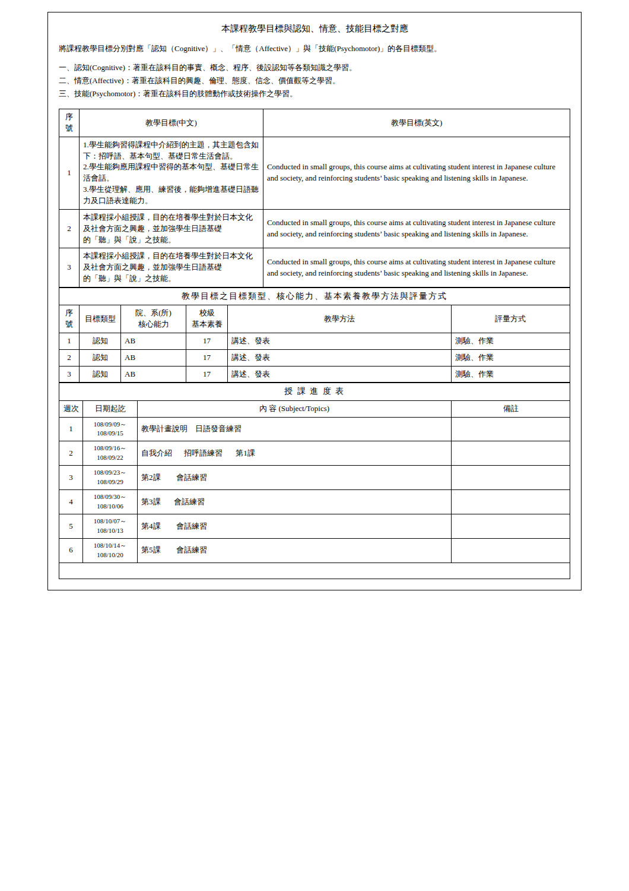本課程教學目標與認知、情意、技能目標之對應
將課程教學目標分別對應「認知（Cognitive）」、「情意（Affective）」與「技能(Psychomotor)」的各目標類型。
一、認知(Cognitive)：著重在該科目的事實、概念、程序、後設認知等各類知識之學習。
二、情意(Affective)：著重在該科目的興趣、倫理、態度、信念、價值觀等之學習。
三、技能(Psychomotor)：著重在該科目的肢體動作或技術操作之學習。
| 序號 | 教學目標(中文) | 教學目標(英文) |
| --- | --- | --- |
| 1 | 1.學生能夠習得課程中介紹到的主題，其主題包含如下：招呼語、基本句型、基礎日常生活會話。 2.學生能夠應用課程中習得的基本句型、基礎日常生活會話。 3.學生從理解、應用、練習後，能夠增進基礎日語聽力及口語表達能力。 | Conducted in small groups, this course aims at cultivating student interest in Japanese culture and society, and reinforcing students’ basic speaking and listening skills in Japanese. |
| 2 | 本課程採小組授課，目的在培養學生對於日本文化及社會方面之興趣，並加強學生日語基礎 的「聽」與「說」之技能。 | Conducted in small groups, this course aims at cultivating student interest in Japanese culture and society, and reinforcing students’ basic speaking and listening skills in Japanese. |
| 3 | 本課程採小組授課，目的在培養學生對於日本文化及社會方面之興趣，並加強學生日語基礎 的「聽」與「說」之技能。 | Conducted in small groups, this course aims at cultivating student interest in Japanese culture and society, and reinforcing students’ basic speaking and listening skills in Japanese. |
| 教學目標之目標類型、核心能力、基本素養教學方法與評量方式 |
| 序號 | 目標類型 | 院、系(所) 核心能力 | 校級 基本素養 | 教學方法 | 評量方式 |
| 1 | 認知 | AB | 17 | 講述、發表 | 測驗、作業 |
| 2 | 認知 | AB | 17 | 講述、發表 | 測驗、作業 |
| 3 | 認知 | AB | 17 | 講述、發表 | 測驗、作業 |
| 授 課 進 度 表 |
| 週次 | 日期起訖 | 內 容 (Subject/Topics) | 備註 |
| 1 | 108/09/09～ 108/09/15 | 教學計畫說明 日語發音練習 | |
| 2 | 108/09/16～ 108/09/22 | 自我介紹 招呼語練習 第1課 | |
| 3 | 108/09/23～ 108/09/29 | 第2課 會話練習 | |
| 4 | 108/09/30～ 108/10/06 | 第3課 會話練習 | |
| 5 | 108/10/07～ 108/10/13 | 第4課 會話練習 | |
| 6 | 108/10/14～ 108/10/20 | 第5課 會話練習 | |